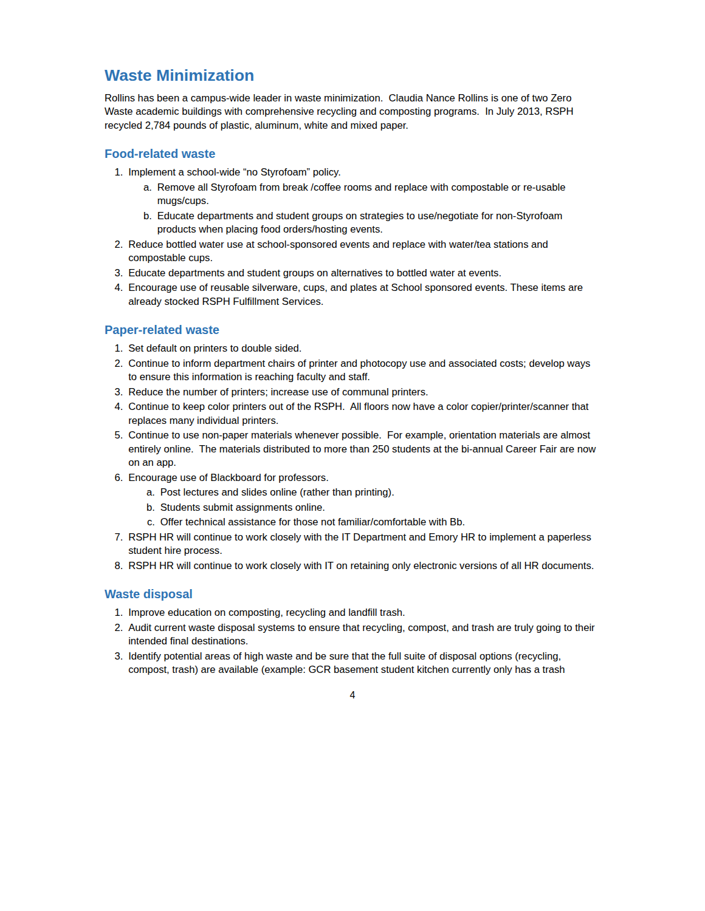Waste Minimization
Rollins has been a campus-wide leader in waste minimization. Claudia Nance Rollins is one of two Zero Waste academic buildings with comprehensive recycling and composting programs. In July 2013, RSPH recycled 2,784 pounds of plastic, aluminum, white and mixed paper.
Food-related waste
Implement a school-wide “no Styrofoam” policy.
Remove all Styrofoam from break /coffee rooms and replace with compostable or re-usable mugs/cups.
Educate departments and student groups on strategies to use/negotiate for non-Styrofoam products when placing food orders/hosting events.
Reduce bottled water use at school-sponsored events and replace with water/tea stations and compostable cups.
Educate departments and student groups on alternatives to bottled water at events.
Encourage use of reusable silverware, cups, and plates at School sponsored events. These items are already stocked RSPH Fulfillment Services.
Paper-related waste
Set default on printers to double sided.
Continue to inform department chairs of printer and photocopy use and associated costs; develop ways to ensure this information is reaching faculty and staff.
Reduce the number of printers; increase use of communal printers.
Continue to keep color printers out of the RSPH. All floors now have a color copier/printer/scanner that replaces many individual printers.
Continue to use non-paper materials whenever possible. For example, orientation materials are almost entirely online. The materials distributed to more than 250 students at the bi-annual Career Fair are now on an app.
Encourage use of Blackboard for professors.
Post lectures and slides online (rather than printing).
Students submit assignments online.
Offer technical assistance for those not familiar/comfortable with Bb.
RSPH HR will continue to work closely with the IT Department and Emory HR to implement a paperless student hire process.
RSPH HR will continue to work closely with IT on retaining only electronic versions of all HR documents.
Waste disposal
Improve education on composting, recycling and landfill trash.
Audit current waste disposal systems to ensure that recycling, compost, and trash are truly going to their intended final destinations.
Identify potential areas of high waste and be sure that the full suite of disposal options (recycling, compost, trash) are available (example: GCR basement student kitchen currently only has a trash
4